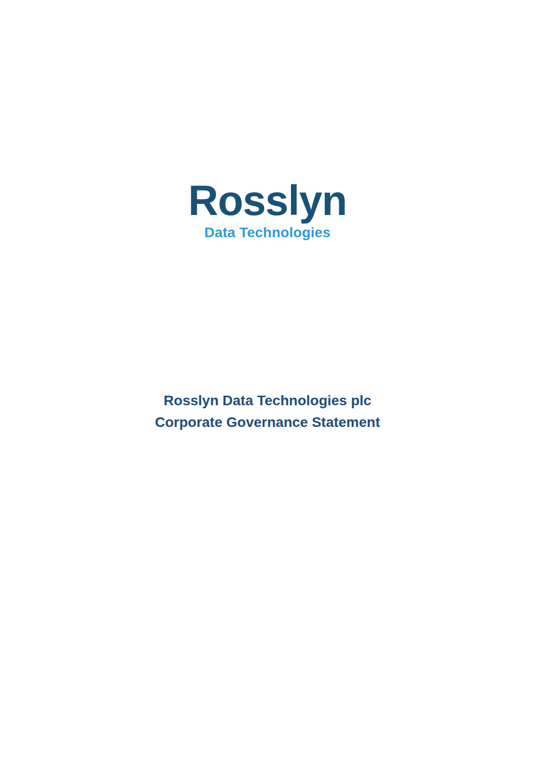Rosslyn
Data Technologies
Rosslyn Data Technologies plc
Corporate Governance Statement